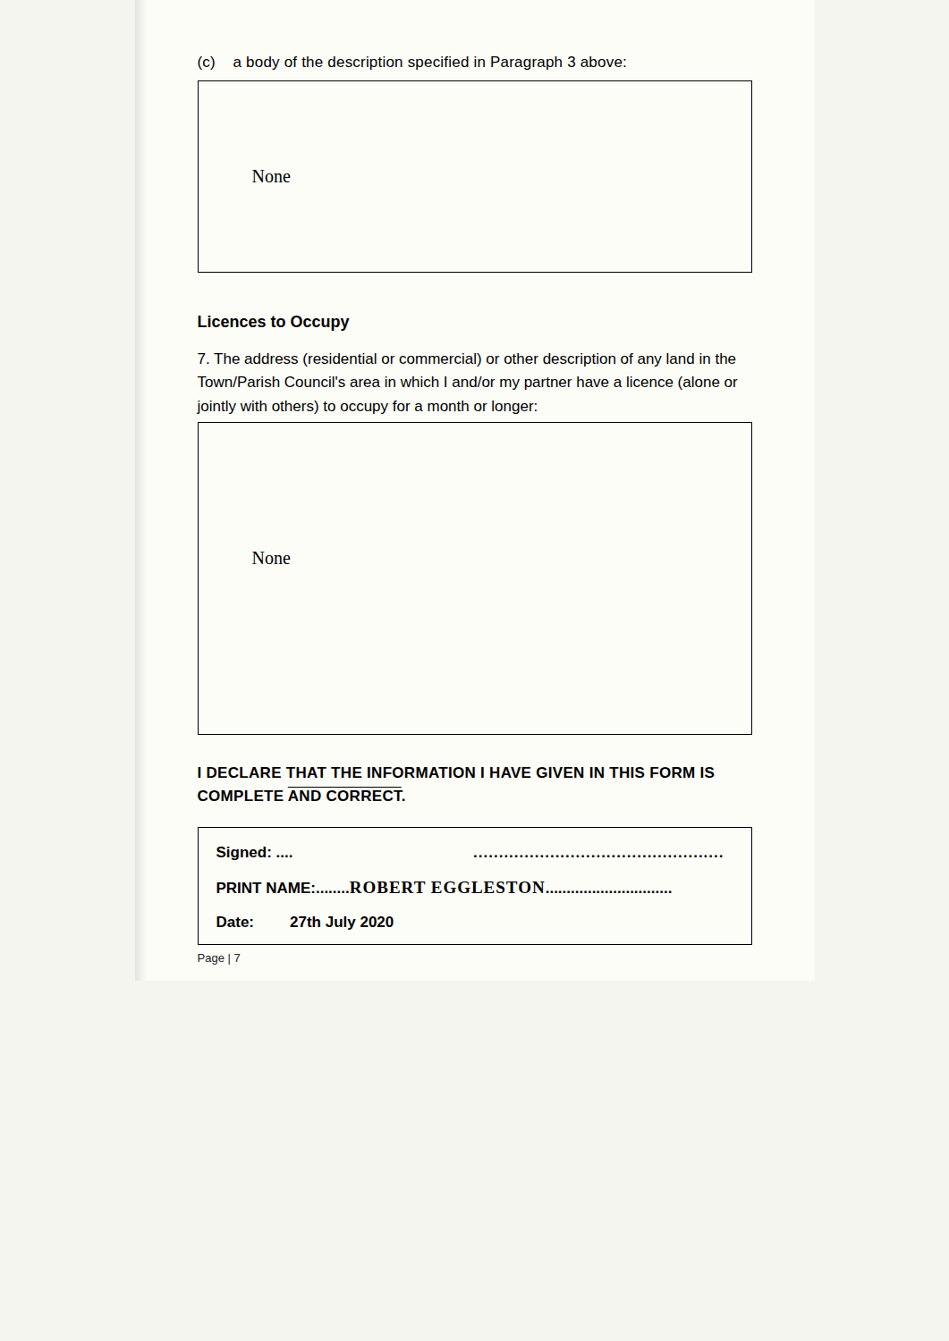(c) a body of the description specified in Paragraph 3 above:
None
Licences to Occupy
7. The address (residential or commercial) or other description of any land in the Town/Parish Council's area in which I and/or my partner have a licence (alone or jointly with others) to occupy for a month or longer:
None
I DECLARE THAT THE INFORMATION I HAVE GIVEN IN THIS FORM IS COMPLETE AND CORRECT.
Signed: .... .................................................
PRINT NAME:........ROBERT EGGLESTON..............................
Date:27th July 2020
Page | 7